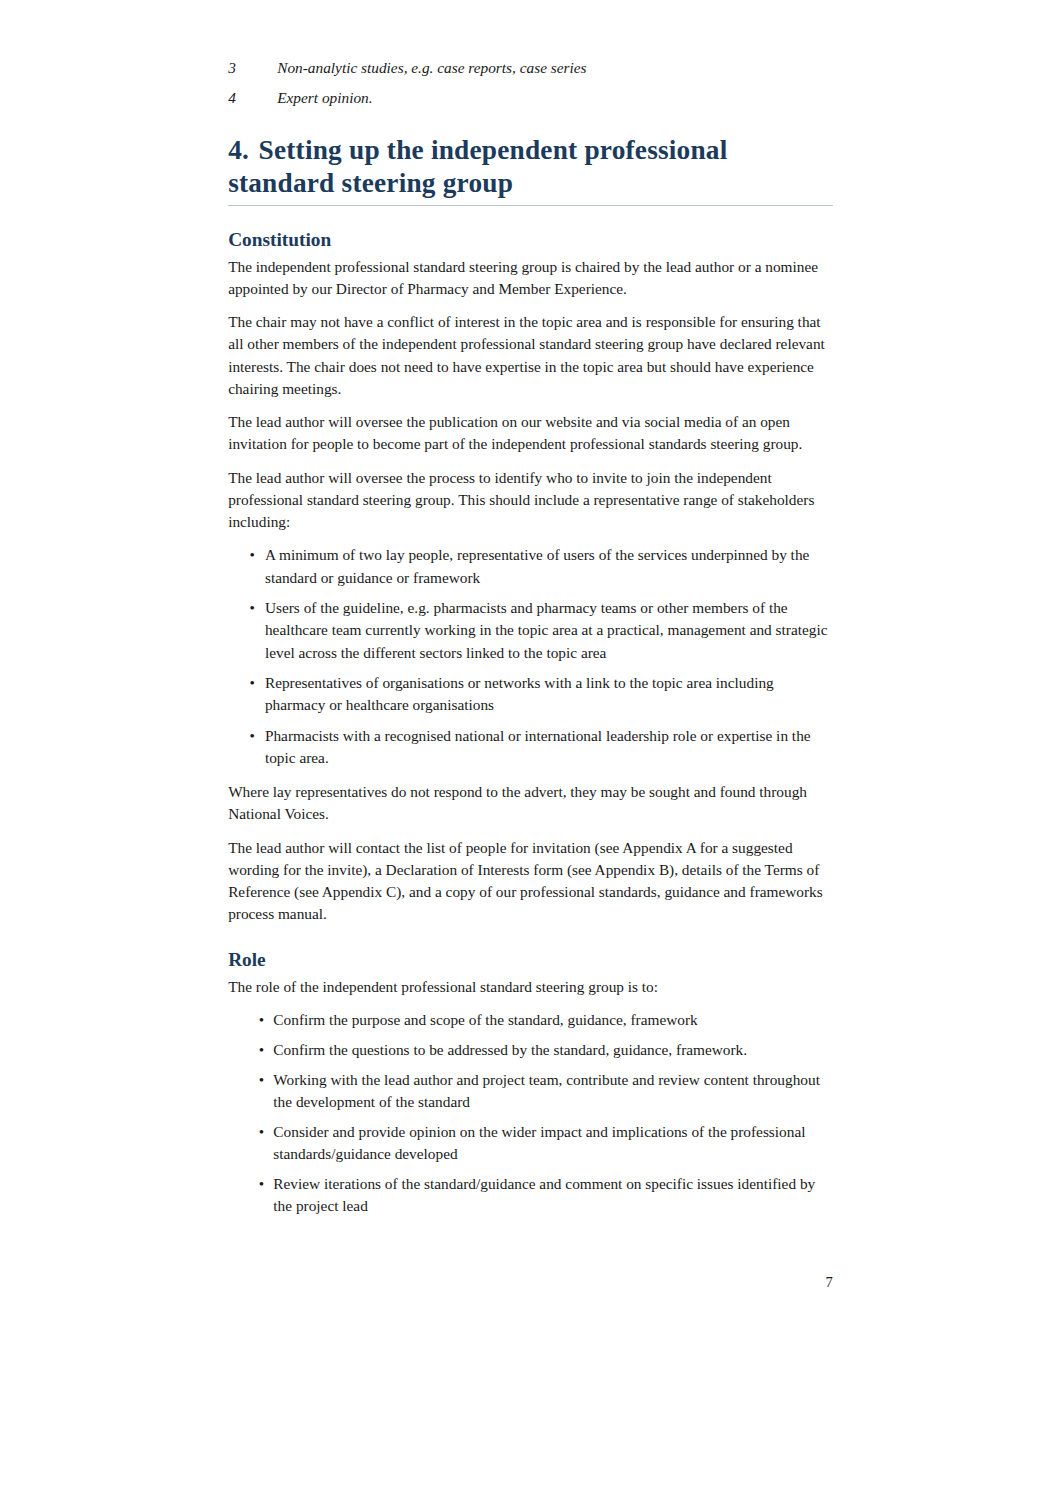3 Non-analytic studies, e.g. case reports, case series
4 Expert opinion.
4. Setting up the independent professional standard steering group
Constitution
The independent professional standard steering group is chaired by the lead author or a nominee appointed by our Director of Pharmacy and Member Experience.
The chair may not have a conflict of interest in the topic area and is responsible for ensuring that all other members of the independent professional standard steering group have declared relevant interests. The chair does not need to have expertise in the topic area but should have experience chairing meetings.
The lead author will oversee the publication on our website and via social media of an open invitation for people to become part of the independent professional standards steering group.
The lead author will oversee the process to identify who to invite to join the independent professional standard steering group. This should include a representative range of stakeholders including:
A minimum of two lay people, representative of users of the services underpinned by the standard or guidance or framework
Users of the guideline, e.g. pharmacists and pharmacy teams or other members of the healthcare team currently working in the topic area at a practical, management and strategic level across the different sectors linked to the topic area
Representatives of organisations or networks with a link to the topic area including pharmacy or healthcare organisations
Pharmacists with a recognised national or international leadership role or expertise in the topic area.
Where lay representatives do not respond to the advert, they may be sought and found through National Voices.
The lead author will contact the list of people for invitation (see Appendix A for a suggested wording for the invite), a Declaration of Interests form (see Appendix B), details of the Terms of Reference (see Appendix C), and a copy of our professional standards, guidance and frameworks process manual.
Role
The role of the independent professional standard steering group is to:
Confirm the purpose and scope of the standard, guidance, framework
Confirm the questions to be addressed by the standard, guidance, framework.
Working with the lead author and project team, contribute and review content throughout the development of the standard
Consider and provide opinion on the wider impact and implications of the professional standards/guidance developed
Review iterations of the standard/guidance and comment on specific issues identified by the project lead
7